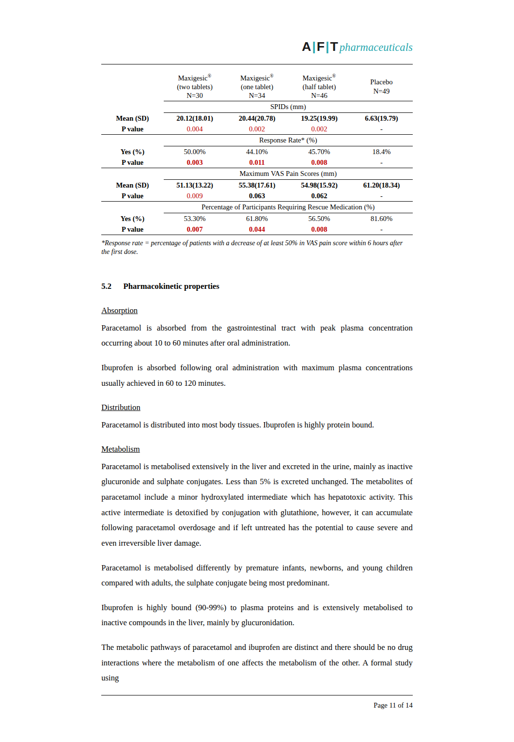A|F|T pharmaceuticals
| | Maxigesic ® (two tablets) N=30 | Maxigesic ® (one tablet) N=34 | Maxigesic ® (half tablet) N=46 | Placebo N=49 |
| | SPIDs (mm) |
| Mean (SD) | 20.12(18.01) | 20.44(20.78) | 19.25(19.99) | 6.63(19.79) |
| P value | 0.004 | 0.002 | 0.002 | - |
| | Response Rate* (%) |
| Yes (%) | 50.00% | 44.10% | 45.70% | 18.4% |
| P value | 0.003 | 0.011 | 0.008 | - |
| | Maximum VAS Pain Scores (mm) |
| Mean (SD) | 51.13(13.22) | 55.38(17.61) | 54.98(15.92) | 61.20(18.34) |
| P value | 0.009 | 0.063 | 0.062 | - |
| | Percentage of Participants Requiring Rescue Medication (%) |
| Yes (%) | 53.30% | 61.80% | 56.50% | 81.60% |
| P value | 0.007 | 0.044 | 0.008 | - |
*Response rate = percentage of patients with a decrease of at least 50% in VAS pain score within 6 hours after the first dose.
5.2 Pharmacokinetic properties
Absorption
Paracetamol is absorbed from the gastrointestinal tract with peak plasma concentration occurring about 10 to 60 minutes after oral administration.
Ibuprofen is absorbed following oral administration with maximum plasma concentrations usually achieved in 60 to 120 minutes.
Distribution
Paracetamol is distributed into most body tissues. Ibuprofen is highly protein bound.
Metabolism
Paracetamol is metabolised extensively in the liver and excreted in the urine, mainly as inactive glucuronide and sulphate conjugates. Less than 5% is excreted unchanged. The metabolites of paracetamol include a minor hydroxylated intermediate which has hepatotoxic activity. This active intermediate is detoxified by conjugation with glutathione, however, it can accumulate following paracetamol overdosage and if left untreated has the potential to cause severe and even irreversible liver damage.
Paracetamol is metabolised differently by premature infants, newborns, and young children compared with adults, the sulphate conjugate being most predominant.
Ibuprofen is highly bound (90-99%) to plasma proteins and is extensively metabolised to inactive compounds in the liver, mainly by glucuronidation.
The metabolic pathways of paracetamol and ibuprofen are distinct and there should be no drug interactions where the metabolism of one affects the metabolism of the other. A formal study using
Page 11 of 14